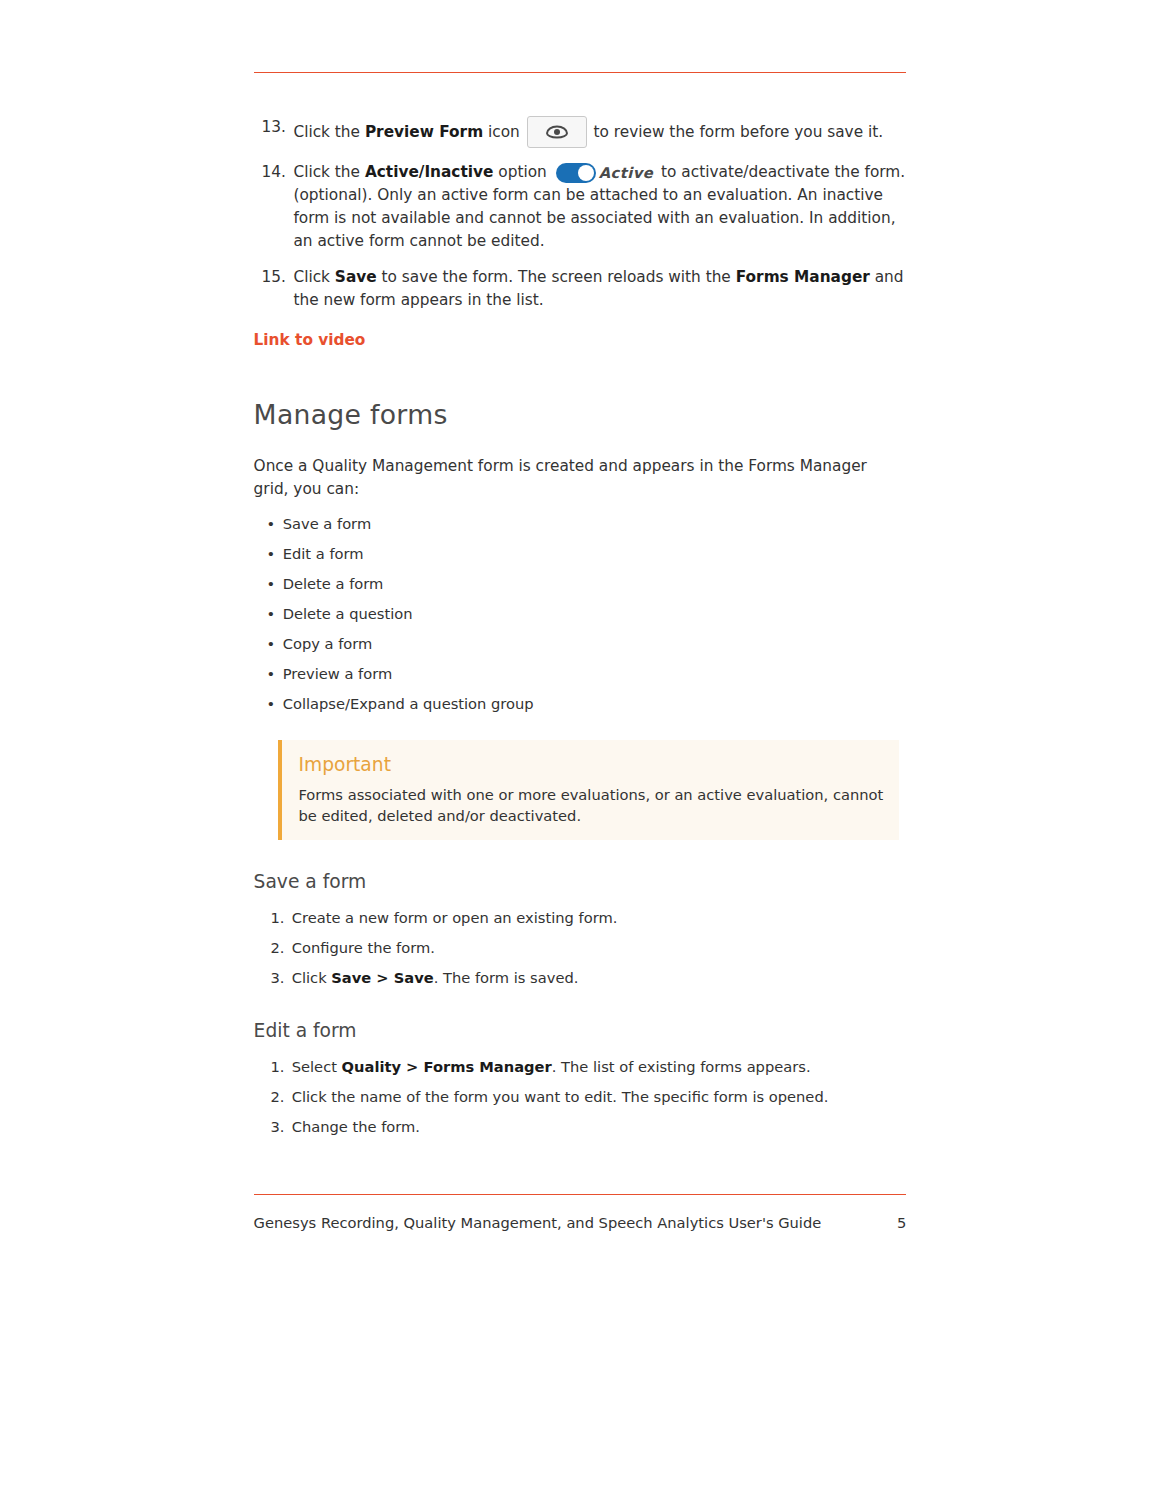13. Click the Preview Form icon to review the form before you save it.
14. Click the Active/Inactive option Active to activate/deactivate the form. (optional). Only an active form can be attached to an evaluation. An inactive form is not available and cannot be associated with an evaluation. In addition, an active form cannot be edited.
15. Click Save to save the form. The screen reloads with the Forms Manager and the new form appears in the list.
Link to video
Manage forms
Once a Quality Management form is created and appears in the Forms Manager grid, you can:
Save a form
Edit a form
Delete a form
Delete a question
Copy a form
Preview a form
Collapse/Expand a question group
Important
Forms associated with one or more evaluations, or an active evaluation, cannot be edited, deleted and/or deactivated.
Save a form
1. Create a new form or open an existing form.
2. Configure the form.
3. Click Save > Save. The form is saved.
Edit a form
1. Select Quality > Forms Manager. The list of existing forms appears.
2. Click the name of the form you want to edit. The specific form is opened.
3. Change the form.
Genesys Recording, Quality Management, and Speech Analytics User's Guide 5